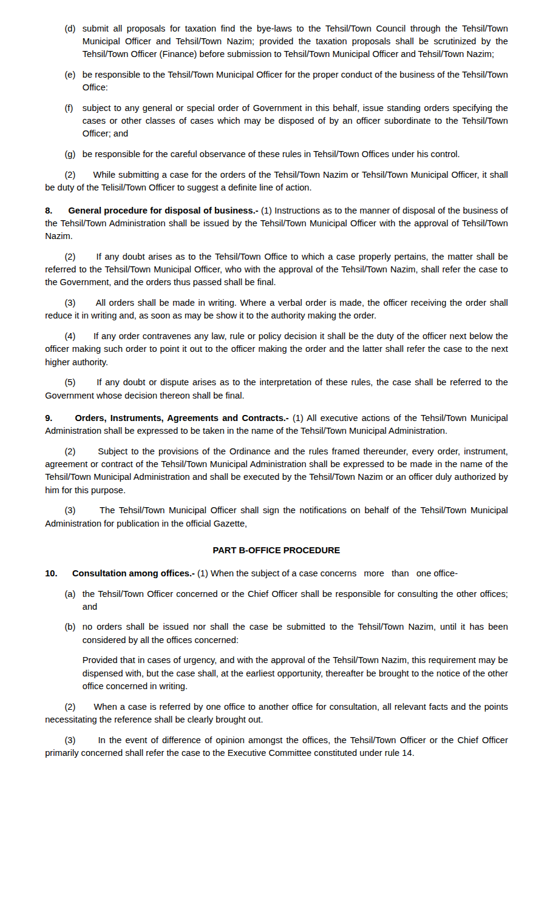(d)
submit all proposals for taxation find the bye-laws to the Tehsil/Town Council through the Tehsil/Town Municipal Officer and Tehsil/Town Nazim; provided the taxation proposals shall be scrutinized by the Tehsil/Town Officer (Finance) before submission to Tehsil/Town Municipal Officer and Tehsil/Town Nazim;
(e)
be responsible to the Tehsil/Town Municipal Officer for the proper conduct of the business of the Tehsil/Town Office:
(f)
subject to any general or special order of Government in this behalf, issue standing orders specifying the cases or other classes of cases which may be disposed of by an officer subordinate to the Tehsil/Town Officer; and
(g)
be responsible for the careful observance of these rules in Tehsil/Town Offices under his control.
(2) While submitting a case for the orders of the Tehsil/Town Nazim or Tehsil/Town Municipal Officer, it shall be duty of the Telisil/Town Officer to suggest a definite line of action.
8. General procedure for disposal of business.- (1) Instructions as to the manner of disposal of the business of the Tehsil/Town Administration shall be issued by the Tehsil/Town Municipal Officer with the approval of Tehsil/Town Nazim.
(2) If any doubt arises as to the Tehsil/Town Office to which a case properly pertains, the matter shall be referred to the Tehsil/Town Municipal Officer, who with the approval of the Tehsil/Town Nazim, shall refer the case to the Government, and the orders thus passed shall be final.
(3) All orders shall be made in writing. Where a verbal order is made, the officer receiving the order shall reduce it in writing and, as soon as may be show it to the authority making the order.
(4) If any order contravenes any law, rule or policy decision it shall be the duty of the officer next below the officer making such order to point it out to the officer making the order and the latter shall refer the case to the next higher authority.
(5) If any doubt or dispute arises as to the interpretation of these rules, the case shall be referred to the Government whose decision thereon shall be final.
9. Orders, Instruments, Agreements and Contracts.- (1) All executive actions of the Tehsil/Town Municipal Administration shall be expressed to be taken in the name of the Tehsil/Town Municipal Administration.
(2) Subject to the provisions of the Ordinance and the rules framed thereunder, every order, instrument, agreement or contract of the Tehsil/Town Municipal Administration shall be expressed to be made in the name of the Tehsil/Town Municipal Administration and shall be executed by the Tehsil/Town Nazim or an officer duly authorized by him for this purpose.
(3) The Tehsil/Town Municipal Officer shall sign the notifications on behalf of the Tehsil/Town Municipal Administration for publication in the official Gazette,
PART B-OFFICE PROCEDURE
10. Consultation among offices.- (1) When the subject of a case concerns more than one office-
(a)
the Tehsil/Town Officer concerned or the Chief Officer shall be responsible for consulting the other offices; and
(b)
no orders shall be issued nor shall the case be submitted to the Tehsil/Town Nazim, until it has been considered by all the offices concerned:
Provided that in cases of urgency, and with the approval of the Tehsil/Town Nazim, this requirement may be dispensed with, but the case shall, at the earliest opportunity, thereafter be brought to the notice of the other office concerned in writing.
(2) When a case is referred by one office to another office for consultation, all relevant facts and the points necessitating the reference shall be clearly brought out.
(3) In the event of difference of opinion amongst the offices, the Tehsil/Town Officer or the Chief Officer primarily concerned shall refer the case to the Executive Committee constituted under rule 14.